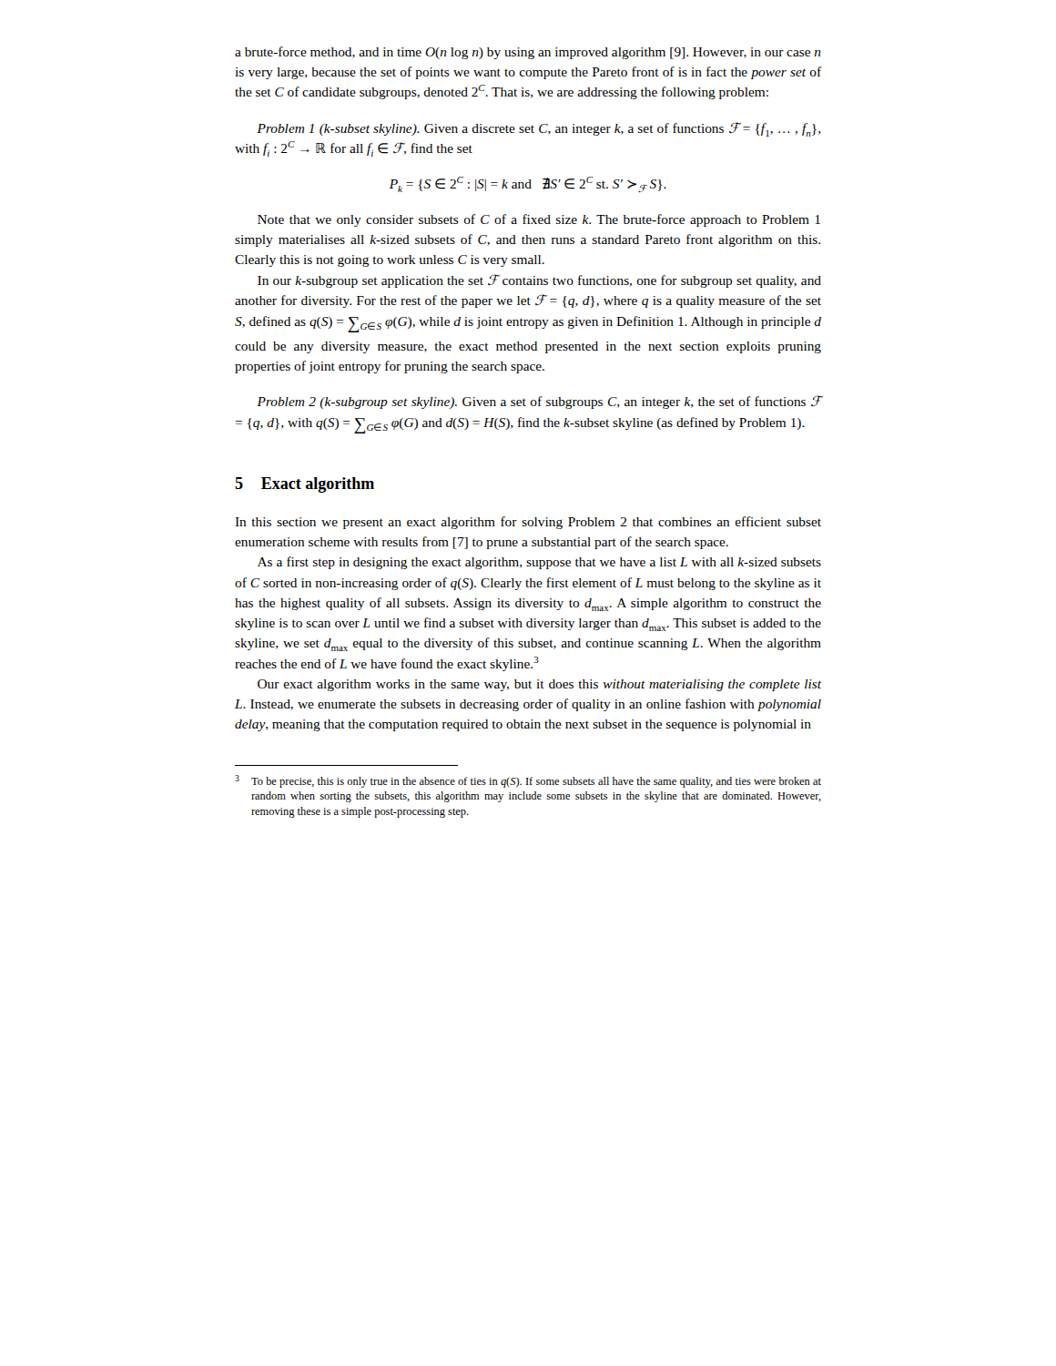a brute-force method, and in time O(n log n) by using an improved algorithm [9]. However, in our case n is very large, because the set of points we want to compute the Pareto front of is in fact the power set of the set C of candidate subgroups, denoted 2C. That is, we are addressing the following problem:
Problem 1 (k-subset skyline). Given a discrete set C, an integer k, a set of functions ℱ = {f1, … , fn}, with fi : 2C → ℝ for all fi ∈ ℱ, find the set
Pk = {S ∈ 2C : |S| = k and ∄S′ ∈ 2C st. S′ ≻ℱ S}.
Note that we only consider subsets of C of a fixed size k. The brute-force approach to Problem 1 simply materialises all k-sized subsets of C, and then runs a standard Pareto front algorithm on this. Clearly this is not going to work unless C is very small.
In our k-subgroup set application the set ℱ contains two functions, one for subgroup set quality, and another for diversity. For the rest of the paper we let ℱ = {q, d}, where q is a quality measure of the set S, defined as q(S) = ∑G∈S φ(G), while d is joint entropy as given in Definition 1. Although in principle d could be any diversity measure, the exact method presented in the next section exploits pruning properties of joint entropy for pruning the search space.
Problem 2 (k-subgroup set skyline). Given a set of subgroups C, an integer k, the set of functions ℱ = {q, d}, with q(S) = ∑G∈S φ(G) and d(S) = H(S), find the k-subset skyline (as defined by Problem 1).
5 Exact algorithm
In this section we present an exact algorithm for solving Problem 2 that combines an efficient subset enumeration scheme with results from [7] to prune a substantial part of the search space.
As a first step in designing the exact algorithm, suppose that we have a list L with all k-sized subsets of C sorted in non-increasing order of q(S). Clearly the first element of L must belong to the skyline as it has the highest quality of all subsets. Assign its diversity to dmax. A simple algorithm to construct the skyline is to scan over L until we find a subset with diversity larger than dmax. This subset is added to the skyline, we set dmax equal to the diversity of this subset, and continue scanning L. When the algorithm reaches the end of L we have found the exact skyline.3
Our exact algorithm works in the same way, but it does this without materialising the complete list L. Instead, we enumerate the subsets in decreasing order of quality in an online fashion with polynomial delay, meaning that the computation required to obtain the next subset in the sequence is polynomial in
3 To be precise, this is only true in the absence of ties in q(S). If some subsets all have the same quality, and ties were broken at random when sorting the subsets, this algorithm may include some subsets in the skyline that are dominated. However, removing these is a simple post-processing step.